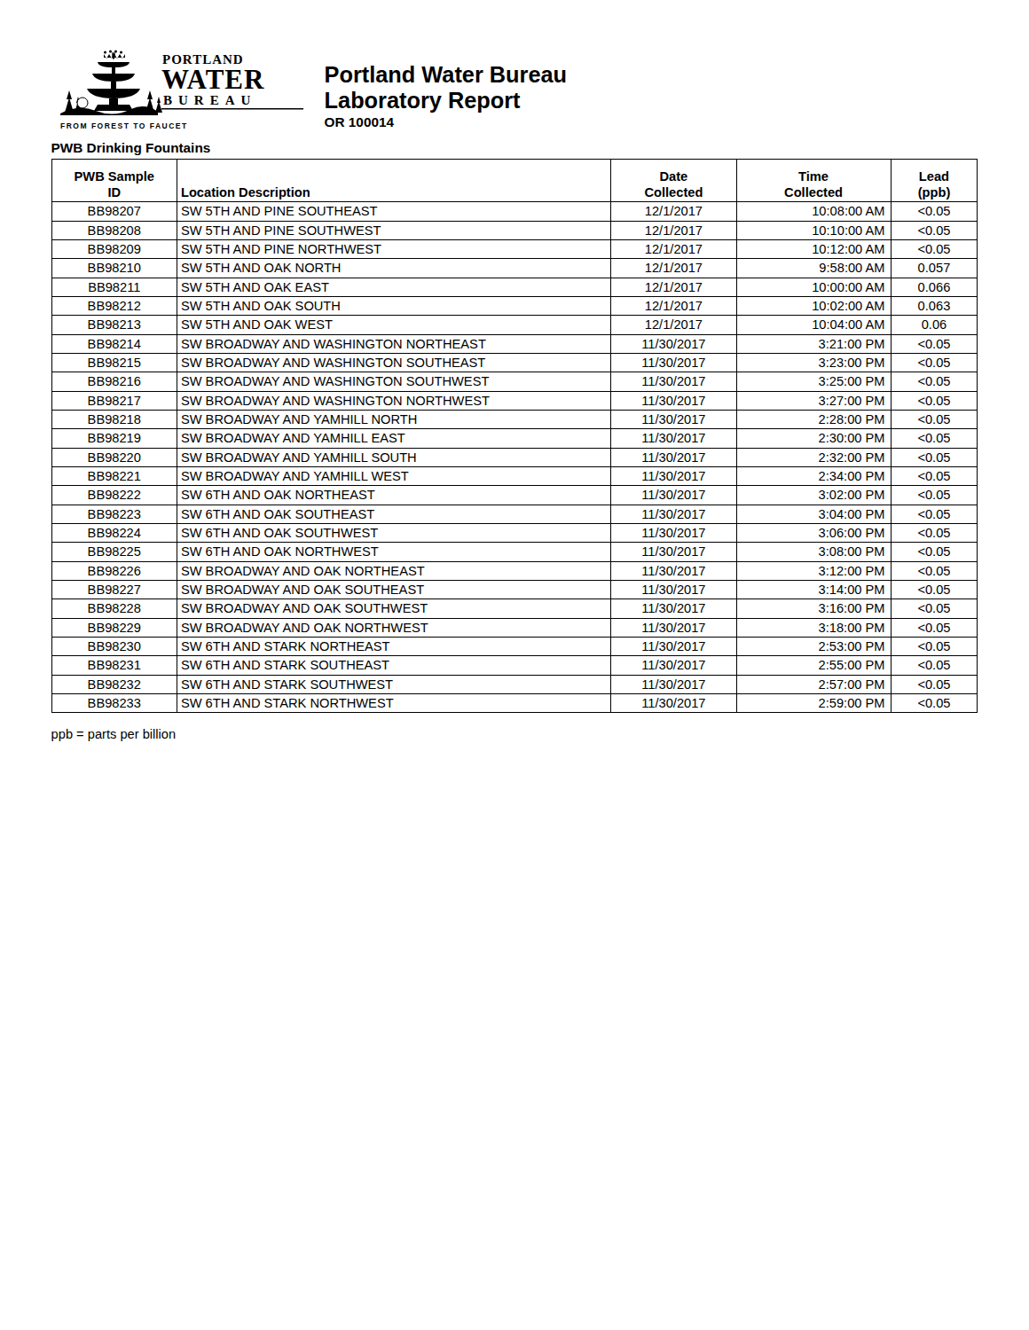PORTLAND WATER BUREAU FROM FOREST TO FAUCET
Portland Water Bureau
Laboratory Report
OR 100014
PWB Drinking Fountains
| PWB Sample ID | Location Description | Date Collected | Time Collected | Lead (ppb) |
| --- | --- | --- | --- | --- |
| BB98207 | SW 5TH AND PINE SOUTHEAST | 12/1/2017 | 10:08:00 AM | <0.05 |
| BB98208 | SW 5TH AND PINE SOUTHWEST | 12/1/2017 | 10:10:00 AM | <0.05 |
| BB98209 | SW 5TH AND PINE NORTHWEST | 12/1/2017 | 10:12:00 AM | <0.05 |
| BB98210 | SW 5TH AND OAK NORTH | 12/1/2017 | 9:58:00 AM | 0.057 |
| BB98211 | SW 5TH AND OAK EAST | 12/1/2017 | 10:00:00 AM | 0.066 |
| BB98212 | SW 5TH AND OAK SOUTH | 12/1/2017 | 10:02:00 AM | 0.063 |
| BB98213 | SW 5TH AND OAK WEST | 12/1/2017 | 10:04:00 AM | 0.06 |
| BB98214 | SW BROADWAY AND WASHINGTON NORTHEAST | 11/30/2017 | 3:21:00 PM | <0.05 |
| BB98215 | SW BROADWAY AND WASHINGTON SOUTHEAST | 11/30/2017 | 3:23:00 PM | <0.05 |
| BB98216 | SW BROADWAY AND WASHINGTON SOUTHWEST | 11/30/2017 | 3:25:00 PM | <0.05 |
| BB98217 | SW BROADWAY AND WASHINGTON NORTHWEST | 11/30/2017 | 3:27:00 PM | <0.05 |
| BB98218 | SW BROADWAY AND YAMHILL NORTH | 11/30/2017 | 2:28:00 PM | <0.05 |
| BB98219 | SW BROADWAY AND YAMHILL EAST | 11/30/2017 | 2:30:00 PM | <0.05 |
| BB98220 | SW BROADWAY AND YAMHILL SOUTH | 11/30/2017 | 2:32:00 PM | <0.05 |
| BB98221 | SW BROADWAY AND YAMHILL WEST | 11/30/2017 | 2:34:00 PM | <0.05 |
| BB98222 | SW 6TH AND OAK NORTHEAST | 11/30/2017 | 3:02:00 PM | <0.05 |
| BB98223 | SW 6TH AND OAK SOUTHEAST | 11/30/2017 | 3:04:00 PM | <0.05 |
| BB98224 | SW 6TH AND OAK SOUTHWEST | 11/30/2017 | 3:06:00 PM | <0.05 |
| BB98225 | SW 6TH AND OAK NORTHWEST | 11/30/2017 | 3:08:00 PM | <0.05 |
| BB98226 | SW BROADWAY AND OAK NORTHEAST | 11/30/2017 | 3:12:00 PM | <0.05 |
| BB98227 | SW BROADWAY AND OAK SOUTHEAST | 11/30/2017 | 3:14:00 PM | <0.05 |
| BB98228 | SW BROADWAY AND OAK SOUTHWEST | 11/30/2017 | 3:16:00 PM | <0.05 |
| BB98229 | SW BROADWAY AND OAK NORTHWEST | 11/30/2017 | 3:18:00 PM | <0.05 |
| BB98230 | SW 6TH AND STARK NORTHEAST | 11/30/2017 | 2:53:00 PM | <0.05 |
| BB98231 | SW 6TH AND STARK SOUTHEAST | 11/30/2017 | 2:55:00 PM | <0.05 |
| BB98232 | SW 6TH AND STARK SOUTHWEST | 11/30/2017 | 2:57:00 PM | <0.05 |
| BB98233 | SW 6TH AND STARK NORTHWEST | 11/30/2017 | 2:59:00 PM | <0.05 |
ppb = parts per billion